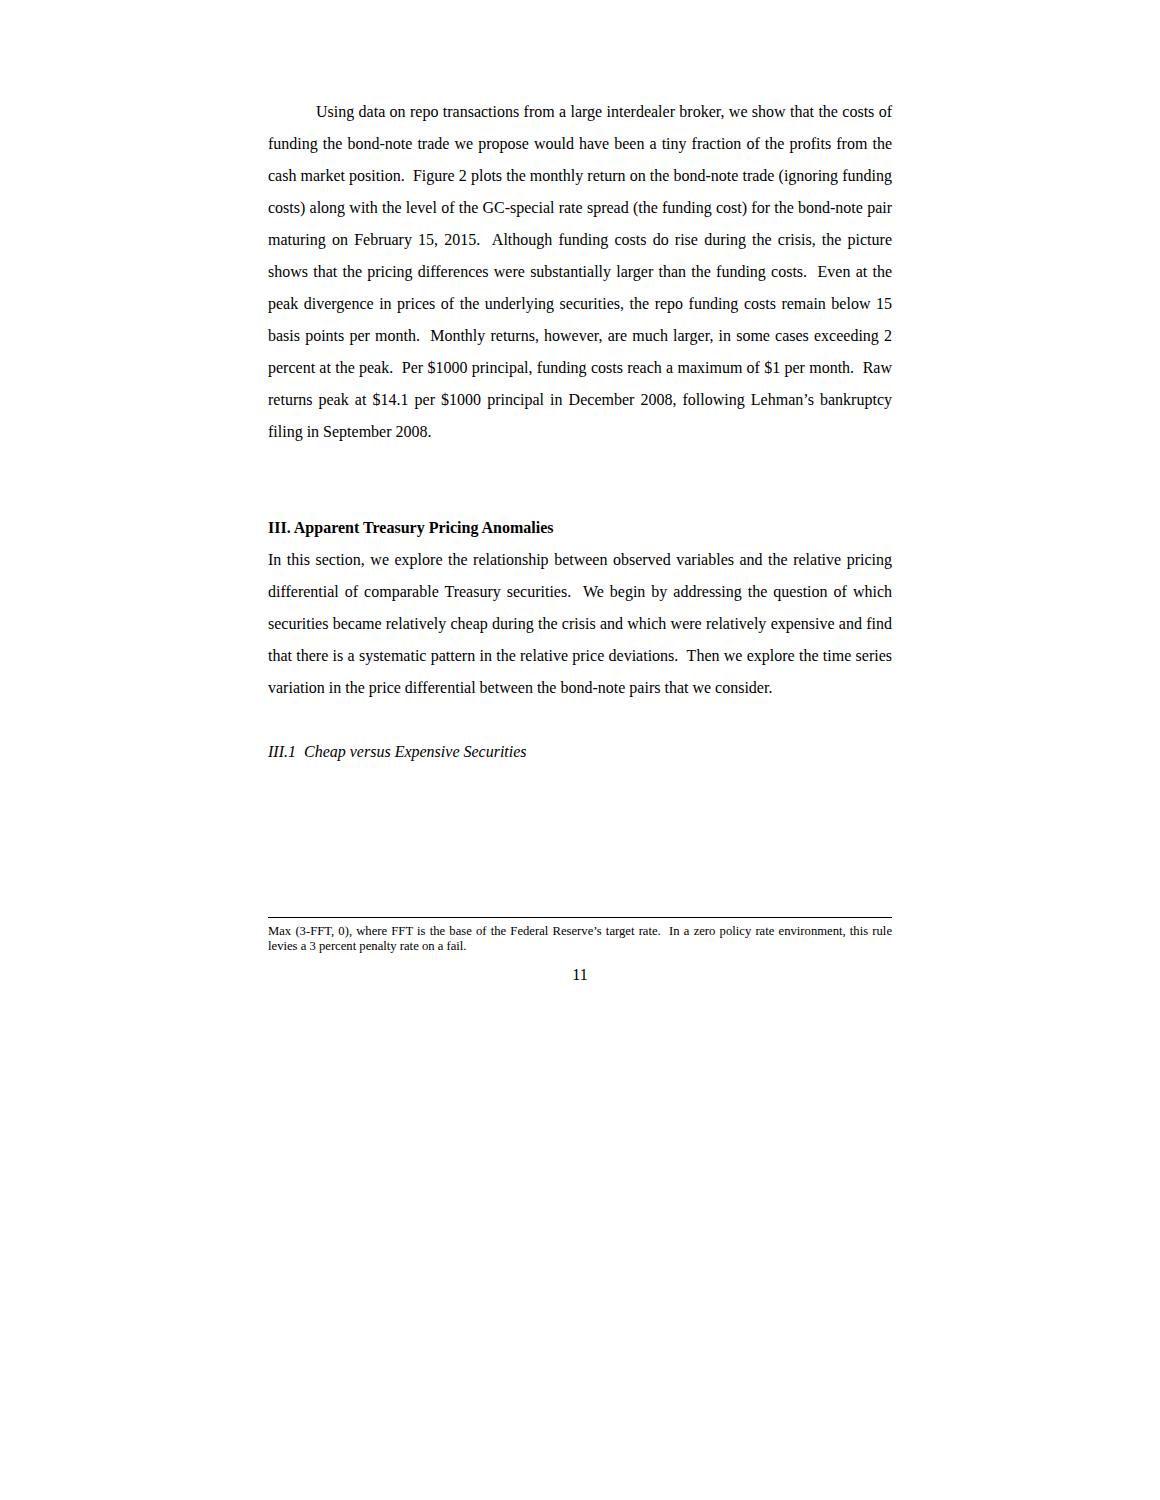Using data on repo transactions from a large interdealer broker, we show that the costs of funding the bond-note trade we propose would have been a tiny fraction of the profits from the cash market position. Figure 2 plots the monthly return on the bond-note trade (ignoring funding costs) along with the level of the GC-special rate spread (the funding cost) for the bond-note pair maturing on February 15, 2015. Although funding costs do rise during the crisis, the picture shows that the pricing differences were substantially larger than the funding costs. Even at the peak divergence in prices of the underlying securities, the repo funding costs remain below 15 basis points per month. Monthly returns, however, are much larger, in some cases exceeding 2 percent at the peak. Per $1000 principal, funding costs reach a maximum of $1 per month. Raw returns peak at $14.1 per $1000 principal in December 2008, following Lehman’s bankruptcy filing in September 2008.
III. Apparent Treasury Pricing Anomalies
In this section, we explore the relationship between observed variables and the relative pricing differential of comparable Treasury securities. We begin by addressing the question of which securities became relatively cheap during the crisis and which were relatively expensive and find that there is a systematic pattern in the relative price deviations. Then we explore the time series variation in the price differential between the bond-note pairs that we consider.
III.1 Cheap versus Expensive Securities
Max (3-FFT, 0), where FFT is the base of the Federal Reserve’s target rate. In a zero policy rate environment, this rule levies a 3 percent penalty rate on a fail.
11